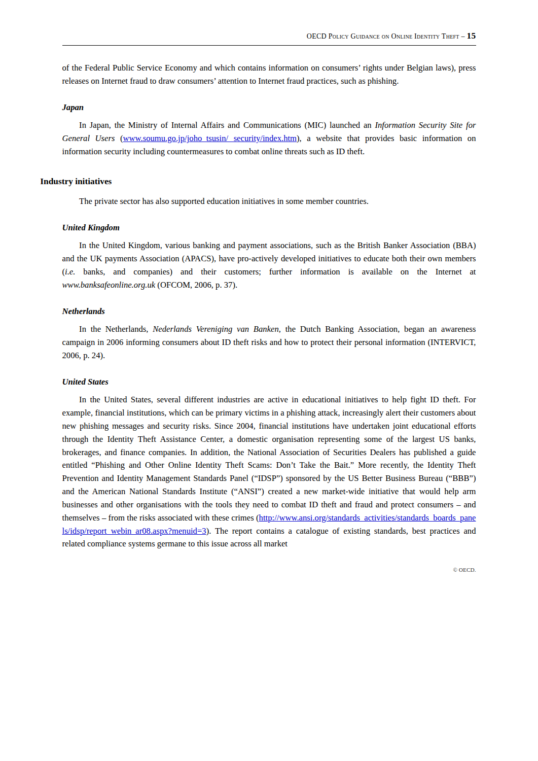OECD Policy Guidance on Online Identity Theft – 15
of the Federal Public Service Economy and which contains information on consumers’ rights under Belgian laws), press releases on Internet fraud to draw consumers’ attention to Internet fraud practices, such as phishing.
Japan
In Japan, the Ministry of Internal Affairs and Communications (MIC) launched an Information Security Site for General Users (www.soumu.go.jp/joho_tsusin/ security/index.htm), a website that provides basic information on information security including countermeasures to combat online threats such as ID theft.
Industry initiatives
The private sector has also supported education initiatives in some member countries.
United Kingdom
In the United Kingdom, various banking and payment associations, such as the British Banker Association (BBA) and the UK payments Association (APACS), have pro-actively developed initiatives to educate both their own members (i.e. banks, and companies) and their customers; further information is available on the Internet at www.banksafeonline.org.uk (OFCOM, 2006, p. 37).
Netherlands
In the Netherlands, Nederlands Vereniging van Banken, the Dutch Banking Association, began an awareness campaign in 2006 informing consumers about ID theft risks and how to protect their personal information (INTERVICT, 2006, p. 24).
United States
In the United States, several different industries are active in educational initiatives to help fight ID theft. For example, financial institutions, which can be primary victims in a phishing attack, increasingly alert their customers about new phishing messages and security risks. Since 2004, financial institutions have undertaken joint educational efforts through the Identity Theft Assistance Center, a domestic organisation representing some of the largest US banks, brokerages, and finance companies. In addition, the National Association of Securities Dealers has published a guide entitled “Phishing and Other Online Identity Theft Scams: Don’t Take the Bait.” More recently, the Identity Theft Prevention and Identity Management Standards Panel (“IDSP”) sponsored by the US Better Business Bureau (“BBB”) and the American National Standards Institute (“ANSI”) created a new market-wide initiative that would help arm businesses and other organisations with the tools they need to combat ID theft and fraud and protect consumers – and themselves – from the risks associated with these crimes (http://www.ansi.org/standards_activities/standards_boards_panels/idsp/report_webin ar08.aspx?menuid=3). The report contains a catalogue of existing standards, best practices and related compliance systems germane to this issue across all market
© OECD.